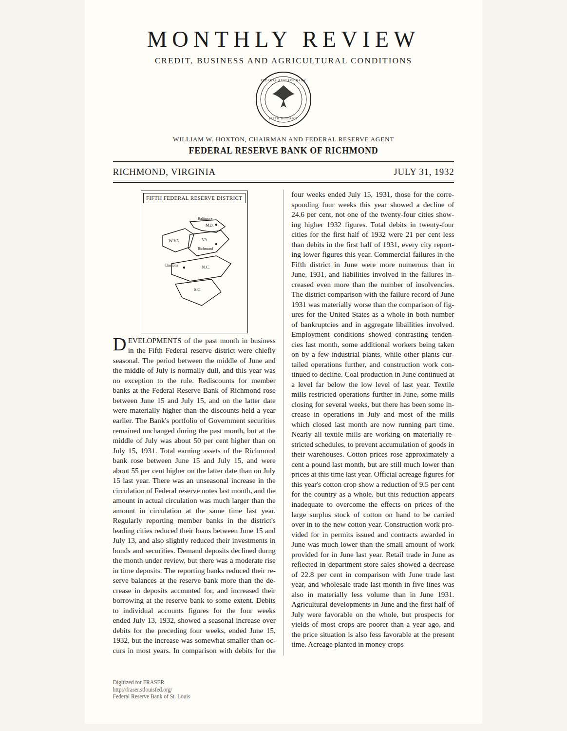MONTHLY REVIEW
Credit, Business and Agricultural Conditions
FEDERAL RESERVE BANK FIFTH DISTRICT
William W. Hoxton, Chairman and Federal Reserve Agent
FEDERAL RESERVE BANK OF RICHMOND
RICHMOND, VIRGINIA JULY 31, 1932
Fifth Federal Reserve District
MD. W.VA. VA. N.C. S.C. Baltimore Richmond Charlotte
DEVELOPMENTS of the past month in business in the Fifth Federal reserve district were chiefly seasonal. The period between the middle of June and the middle of July is normally dull, and this year was no exception to the rule. Rediscounts for member banks at the Federal Reserve Bank of Richmond rose between June 15 and July 15, and on the latter date were materially higher than the discounts held a year earlier. The Bank's portfolio of Government securities remained unchanged during the past month, but at the middle of July was about 50 per cent higher than on July 15, 1931. Total earning assets of the Richmond bank rose between June 15 and July 15, and were about 55 per cent higher on the latter date than on July 15 last year. There was an unseasonal increase in the circulation of Federal reserve notes last month, and the amount in actual circulation was much larger than the amount in circulation at the same time last year. Regularly reporting member banks in the district's leading cities reduced their loans between June 15 and July 13, and also slightly reduced their investments in bonds and securities. Demand deposits declined durng the month under review, but there was a moderate rise in time deposits. The reporting banks reduced their reserve balances at the reserve bank more than the decrease in deposits accounted for, and increased their borrowing at the reserve bank to some extent. Debits to individual accounts figures for the four weeks ended July 13, 1932, showed a seasonal increase over debits for the preceding four weeks, ended June 15, 1932, but the increase was somewhat smaller than occurs in most years. In comparison with debits for the four weeks ended July 15, 1931, those for the corresponding four weeks this year showed a decline of 24.6 per cent, not one of the twenty-four cities showing higher 1932 figures. Total debits in twenty-four cities for the first half of 1932 were 21 per cent less than debits in the first half of 1931, every city reporting lower figures this year. Commercial failures in the Fifth district in June were more numerous than in June, 1931, and liabilities involved in the failures increased even more than the number of insolvencies. The district comparison with the failure record of June 1931 was materially worse than the comparison of figures for the United States as a whole in both number of bankruptcies and in aggregate libailities involved. Employment conditions showed contrasting tendencies last month, some additional workers being taken on by a few industrial plants, while other plants curtailed operations further, and construction work continued to decline. Coal production in June continued at a level far below the low level of last year. Textile mills restricted operations further in June, some mills closing for several weeks, but there has been some increase in operations in July and most of the mills which closed last month are now running part time. Nearly all textile mills are working on materially restricted schedules, to prevent accumulation of goods in their warehouses. Cotton prices rose approximately a cent a pound last month, but are still much lower than prices at this time last year. Official acreage figures for this year's cotton crop show a reduction of 9.5 per cent for the country as a whole, but this reduction appears inadequate to overcome the effects on prices of the large surplus stock of cotton on hand to be carried over in to the new cotton year. Construction work provided for in permits issued and contracts awarded in June was much lower than the small amount of work provided for in June last year. Retail trade in June as reflected in department store sales showed a decrease of 22.8 per cent in comparison with June trade last year, and wholesale trade last month in five lines was also in materially less volume than in June 1931. Agricultural developments in June and the first half of July were favorable on the whole, but prospects for yields of most crops are poorer than a year ago, and the price situation is also fess favorable at the present time. Acreage planted in money crops
Digitized for FRASER
http://fraser.stlouisfed.org/
Federal Reserve Bank of St. Louis